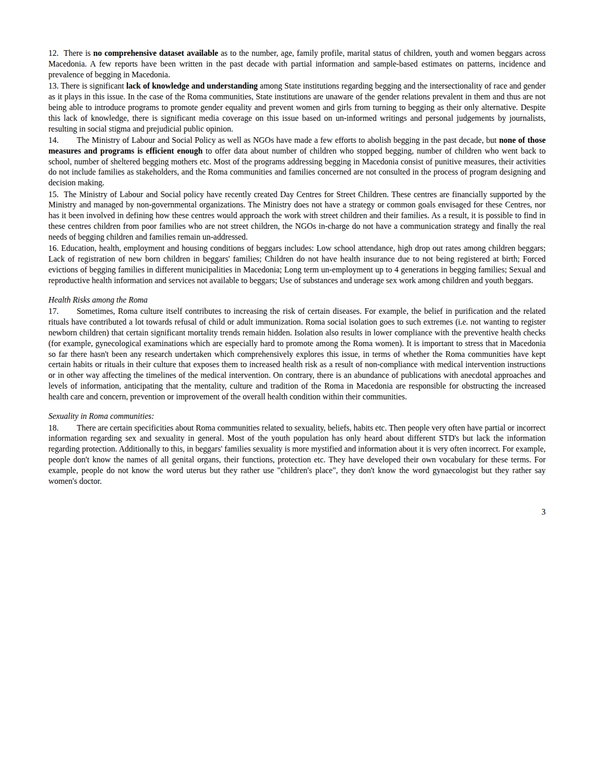12. There is no comprehensive dataset available as to the number, age, family profile, marital status of children, youth and women beggars across Macedonia. A few reports have been written in the past decade with partial information and sample-based estimates on patterns, incidence and prevalence of begging in Macedonia.
13. There is significant lack of knowledge and understanding among State institutions regarding begging and the intersectionality of race and gender as it plays in this issue. In the case of the Roma communities, State institutions are unaware of the gender relations prevalent in them and thus are not being able to introduce programs to promote gender equality and prevent women and girls from turning to begging as their only alternative. Despite this lack of knowledge, there is significant media coverage on this issue based on un-informed writings and personal judgements by journalists, resulting in social stigma and prejudicial public opinion.
14. The Ministry of Labour and Social Policy as well as NGOs have made a few efforts to abolish begging in the past decade, but none of those measures and programs is efficient enough to offer data about number of children who stopped begging, number of children who went back to school, number of sheltered begging mothers etc. Most of the programs addressing begging in Macedonia consist of punitive measures, their activities do not include families as stakeholders, and the Roma communities and families concerned are not consulted in the process of program designing and decision making.
15. The Ministry of Labour and Social policy have recently created Day Centres for Street Children. These centres are financially supported by the Ministry and managed by non-governmental organizations. The Ministry does not have a strategy or common goals envisaged for these Centres, nor has it been involved in defining how these centres would approach the work with street children and their families. As a result, it is possible to find in these centres children from poor families who are not street children, the NGOs in-charge do not have a communication strategy and finally the real needs of begging children and families remain un-addressed.
16. Education, health, employment and housing conditions of beggars includes: Low school attendance, high drop out rates among children beggars; Lack of registration of new born children in beggars' families; Children do not have health insurance due to not being registered at birth; Forced evictions of begging families in different municipalities in Macedonia; Long term un-employment up to 4 generations in begging families; Sexual and reproductive health information and services not available to beggars; Use of substances and underage sex work among children and youth beggars.
Health Risks among the Roma
17. Sometimes, Roma culture itself contributes to increasing the risk of certain diseases. For example, the belief in purification and the related rituals have contributed a lot towards refusal of child or adult immunization. Roma social isolation goes to such extremes (i.e. not wanting to register newborn children) that certain significant mortality trends remain hidden. Isolation also results in lower compliance with the preventive health checks (for example, gynecological examinations which are especially hard to promote among the Roma women). It is important to stress that in Macedonia so far there hasn't been any research undertaken which comprehensively explores this issue, in terms of whether the Roma communities have kept certain habits or rituals in their culture that exposes them to increased health risk as a result of non-compliance with medical intervention instructions or in other way affecting the timelines of the medical intervention. On contrary, there is an abundance of publications with anecdotal approaches and levels of information, anticipating that the mentality, culture and tradition of the Roma in Macedonia are responsible for obstructing the increased health care and concern, prevention or improvement of the overall health condition within their communities.
Sexuality in Roma communities:
18. There are certain specificities about Roma communities related to sexuality, beliefs, habits etc. Then people very often have partial or incorrect information regarding sex and sexuality in general. Most of the youth population has only heard about different STD's but lack the information regarding protection. Additionally to this, in beggars' families sexuality is more mystified and information about it is very often incorrect. For example, people don't know the names of all genital organs, their functions, protection etc. They have developed their own vocabulary for these terms. For example, people do not know the word uterus but they rather use "children's place", they don't know the word gynaecologist but they rather say women's doctor.
3